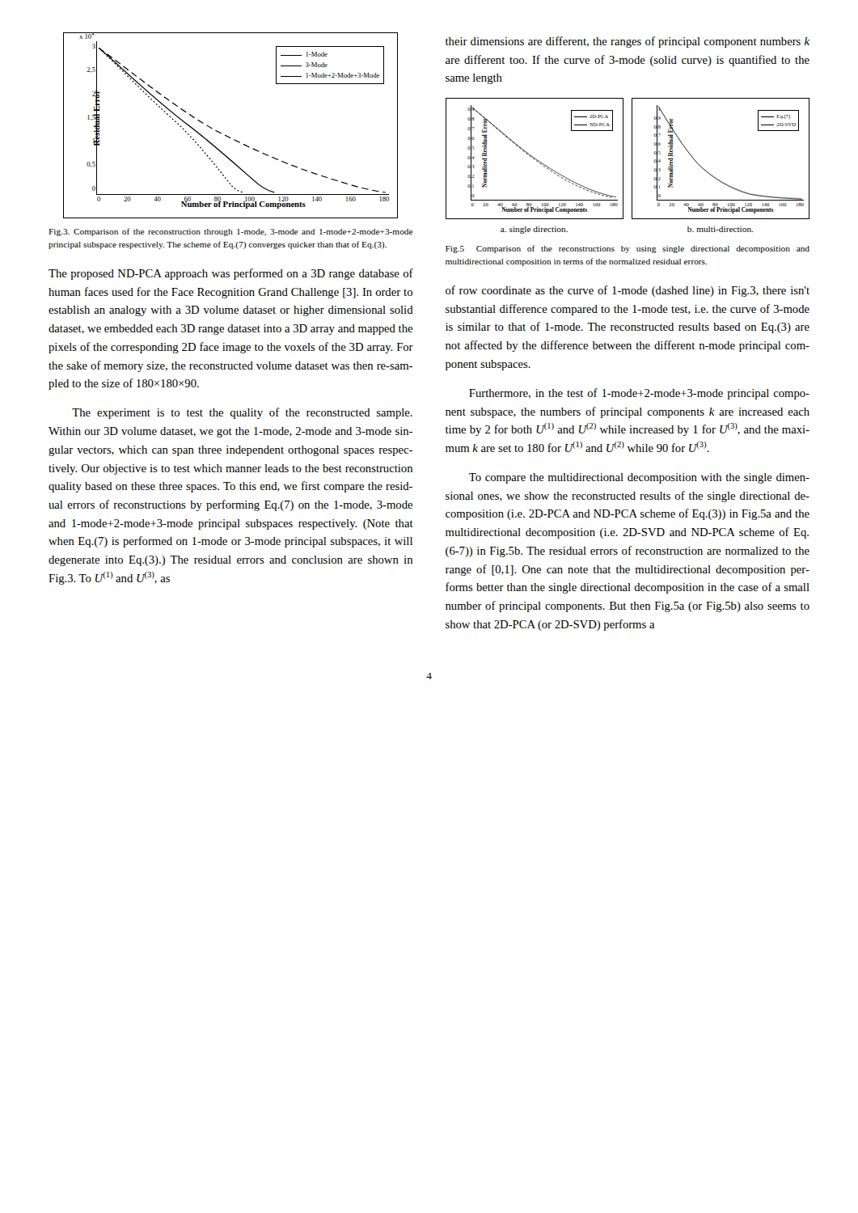x 104
Residual Error
3 2,5 2 1,5 1 0,5 0
020406080100120140160180
Number of Principal Components
1-Mode
3-Mode
1-Mode+2-Mode+3-Mode
Fig.3. Comparison of the reconstruction through 1-mode, 3-mode and 1-mode+2-mode+3-mode principal subspace respectively. The scheme of Eq.(7) converges quicker than that of Eq.(3).
The proposed ND-PCA approach was performed on a 3D range database of human faces used for the Face Recognition Grand Challenge [3]. In order to establish an analogy with a 3D volume dataset or higher dimensional solid dataset, we embedded each 3D range dataset into a 3D array and mapped the pixels of the corresponding 2D face image to the voxels of the 3D array. For the sake of memory size, the reconstructed volume dataset was then re-sampled to the size of 180×180×90.
The experiment is to test the quality of the reconstructed sample. Within our 3D volume dataset, we got the 1-mode, 2-mode and 3-mode singular vectors, which can span three independent orthogonal spaces respectively. Our objective is to test which manner leads to the best reconstruction quality based on these three spaces. To this end, we first compare the residual errors of reconstructions by performing Eq.(7) on the 1-mode, 3-mode and 1-mode+2-mode+3-mode principal subspaces respectively. (Note that when Eq.(7) is performed on 1-mode or 3-mode principal subspaces, it will degenerate into Eq.(3).) The residual errors and conclusion are shown in Fig.3. To U(1) and U(3), as
their dimensions are different, the ranges of principal component numbers k are different too. If the curve of 3-mode (solid curve) is quantified to the same length
Normalized Residual Error
0,90,80,70,60,50,40,30,20,10
020406080100120140160180
Number of Principal Components
2D-PCA
ND-PCA
Normalized Residual Error
10,90,80,70,60,50,40,30,20,10
020406080100120140160180
Number of Principal Components
Eq.(7)
2D-SVD
a. single direction.
b. multi-direction.
Fig.5 Comparison of the reconstructions by using single directional decomposition and multidirectional composition in terms of the normalized residual errors.
of row coordinate as the curve of 1-mode (dashed line) in Fig.3, there isn't substantial difference compared to the 1-mode test, i.e. the curve of 3-mode is similar to that of 1-mode. The reconstructed results based on Eq.(3) are not affected by the difference between the different n-mode principal component subspaces.
Furthermore, in the test of 1-mode+2-mode+3-mode principal component subspace, the numbers of principal components k are increased each time by 2 for both U(1) and U(2) while increased by 1 for U(3), and the maximum k are set to 180 for U(1) and U(2) while 90 for U(3).
To compare the multidirectional decomposition with the single dimensional ones, we show the reconstructed results of the single directional decomposition (i.e. 2D-PCA and ND-PCA scheme of Eq.(3)) in Fig.5a and the multidirectional decomposition (i.e. 2D-SVD and ND-PCA scheme of Eq.(6-7)) in Fig.5b. The residual errors of reconstruction are normalized to the range of [0,1]. One can note that the multidirectional decomposition performs better than the single directional decomposition in the case of a small number of principal components. But then Fig.5a (or Fig.5b) also seems to show that 2D-PCA (or 2D-SVD) performs a
4